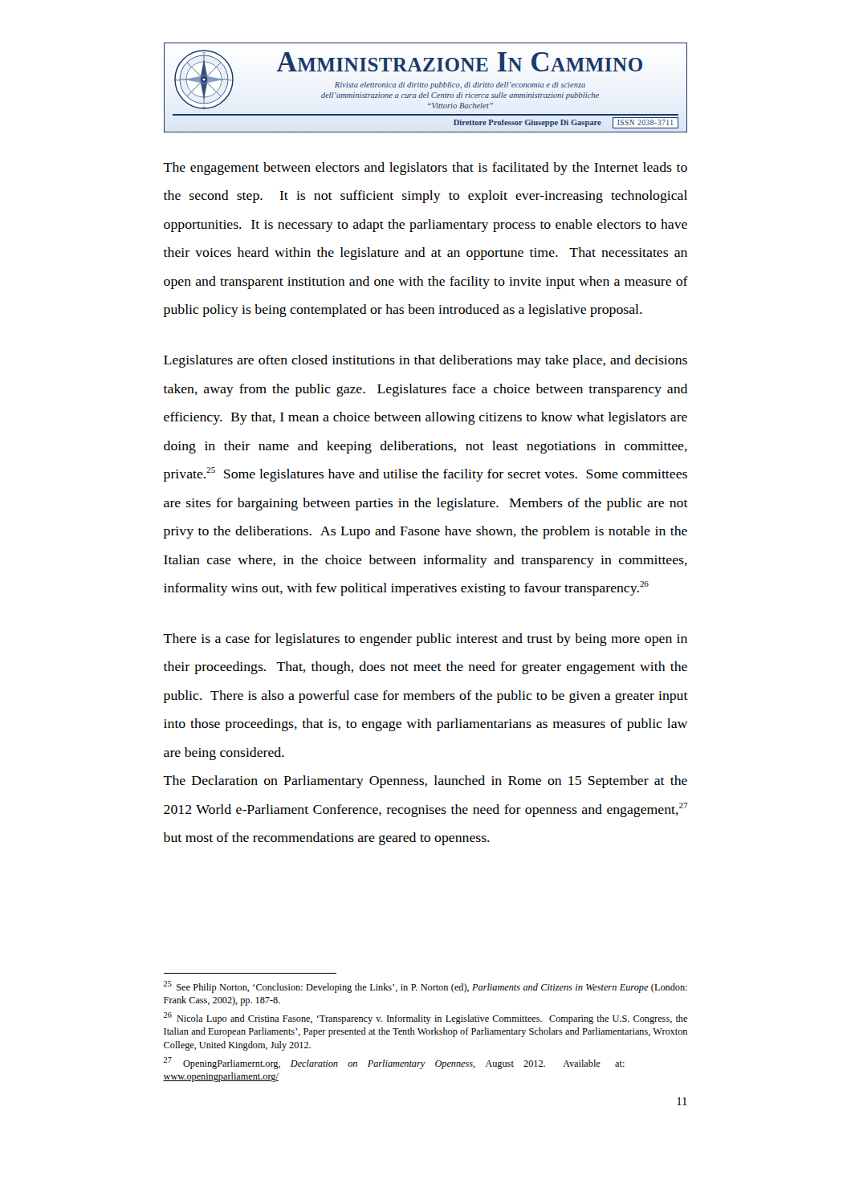N S E O
Amministrazione In Cammino
Rivista elettronica di diritto pubblico, di diritto dell’economia e di scienza
dell’amministrazione a cura del Centro di ricerca sulle amministrazioni pubbliche
“Vittorio Bachelet”
Direttore Professor Giuseppe Di Gaspare ISSN 2038-3711
The engagement between electors and legislators that is facilitated by the Internet leads to the second step. It is not sufficient simply to exploit ever-increasing technological opportunities. It is necessary to adapt the parliamentary process to enable electors to have their voices heard within the legislature and at an opportune time. That necessitates an open and transparent institution and one with the facility to invite input when a measure of public policy is being contemplated or has been introduced as a legislative proposal.
Legislatures are often closed institutions in that deliberations may take place, and decisions taken, away from the public gaze. Legislatures face a choice between transparency and efficiency. By that, I mean a choice between allowing citizens to know what legislators are doing in their name and keeping deliberations, not least negotiations in committee, private.25 Some legislatures have and utilise the facility for secret votes. Some committees are sites for bargaining between parties in the legislature. Members of the public are not privy to the deliberations. As Lupo and Fasone have shown, the problem is notable in the Italian case where, in the choice between informality and transparency in committees, informality wins out, with few political imperatives existing to favour transparency.26
There is a case for legislatures to engender public interest and trust by being more open in their proceedings. That, though, does not meet the need for greater engagement with the public. There is also a powerful case for members of the public to be given a greater input into those proceedings, that is, to engage with parliamentarians as measures of public law are being considered.
The Declaration on Parliamentary Openness, launched in Rome on 15 September at the 2012 World e-Parliament Conference, recognises the need for openness and engagement,27 but most of the recommendations are geared to openness.
25 See Philip Norton, ‘Conclusion: Developing the Links’, in P. Norton (ed), Parliaments and Citizens in Western Europe (London: Frank Cass, 2002), pp. 187-8.
26 Nicola Lupo and Cristina Fasone, ‘Transparency v. Informality in Legislative Committees. Comparing the U.S. Congress, the Italian and European Parliaments’, Paper presented at the Tenth Workshop of Parliamentary Scholars and Parliamentarians, Wroxton College, United Kingdom, July 2012.
27 OpeningParliamernt.org, Declaration on Parliamentary Openness, August 2012. Available at:
www.openingparliament.org/
11